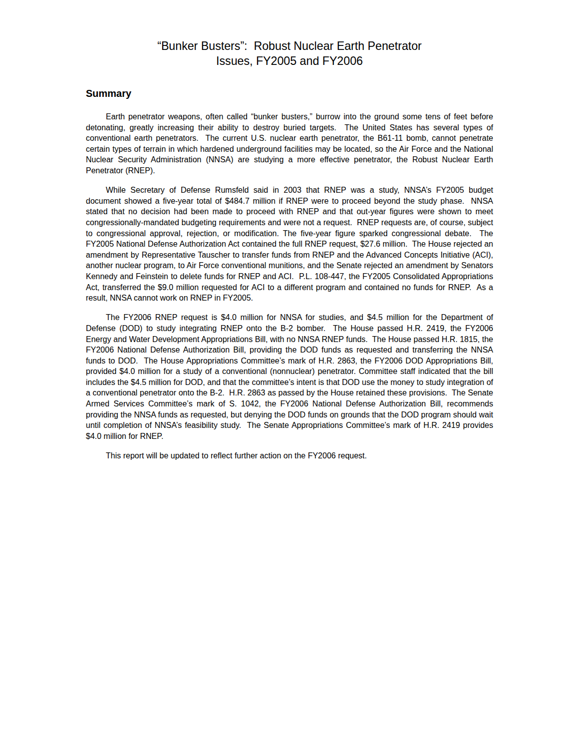“Bunker Busters”: Robust Nuclear Earth Penetrator
Issues, FY2005 and FY2006
Summary
Earth penetrator weapons, often called “bunker busters,” burrow into the ground some tens of feet before detonating, greatly increasing their ability to destroy buried targets. The United States has several types of conventional earth penetrators. The current U.S. nuclear earth penetrator, the B61-11 bomb, cannot penetrate certain types of terrain in which hardened underground facilities may be located, so the Air Force and the National Nuclear Security Administration (NNSA) are studying a more effective penetrator, the Robust Nuclear Earth Penetrator (RNEP).
While Secretary of Defense Rumsfeld said in 2003 that RNEP was a study, NNSA’s FY2005 budget document showed a five-year total of $484.7 million if RNEP were to proceed beyond the study phase. NNSA stated that no decision had been made to proceed with RNEP and that out-year figures were shown to meet congressionally-mandated budgeting requirements and were not a request. RNEP requests are, of course, subject to congressional approval, rejection, or modification. The five-year figure sparked congressional debate. The FY2005 National Defense Authorization Act contained the full RNEP request, $27.6 million. The House rejected an amendment by Representative Tauscher to transfer funds from RNEP and the Advanced Concepts Initiative (ACI), another nuclear program, to Air Force conventional munitions, and the Senate rejected an amendment by Senators Kennedy and Feinstein to delete funds for RNEP and ACI. P.L. 108-447, the FY2005 Consolidated Appropriations Act, transferred the $9.0 million requested for ACI to a different program and contained no funds for RNEP. As a result, NNSA cannot work on RNEP in FY2005.
The FY2006 RNEP request is $4.0 million for NNSA for studies, and $4.5 million for the Department of Defense (DOD) to study integrating RNEP onto the B-2 bomber. The House passed H.R. 2419, the FY2006 Energy and Water Development Appropriations Bill, with no NNSA RNEP funds. The House passed H.R. 1815, the FY2006 National Defense Authorization Bill, providing the DOD funds as requested and transferring the NNSA funds to DOD. The House Appropriations Committee’s mark of H.R. 2863, the FY2006 DOD Appropriations Bill, provided $4.0 million for a study of a conventional (nonnuclear) penetrator. Committee staff indicated that the bill includes the $4.5 million for DOD, and that the committee’s intent is that DOD use the money to study integration of a conventional penetrator onto the B-2. H.R. 2863 as passed by the House retained these provisions. The Senate Armed Services Committee’s mark of S. 1042, the FY2006 National Defense Authorization Bill, recommends providing the NNSA funds as requested, but denying the DOD funds on grounds that the DOD program should wait until completion of NNSA’s feasibility study. The Senate Appropriations Committee’s mark of H.R. 2419 provides $4.0 million for RNEP.
This report will be updated to reflect further action on the FY2006 request.